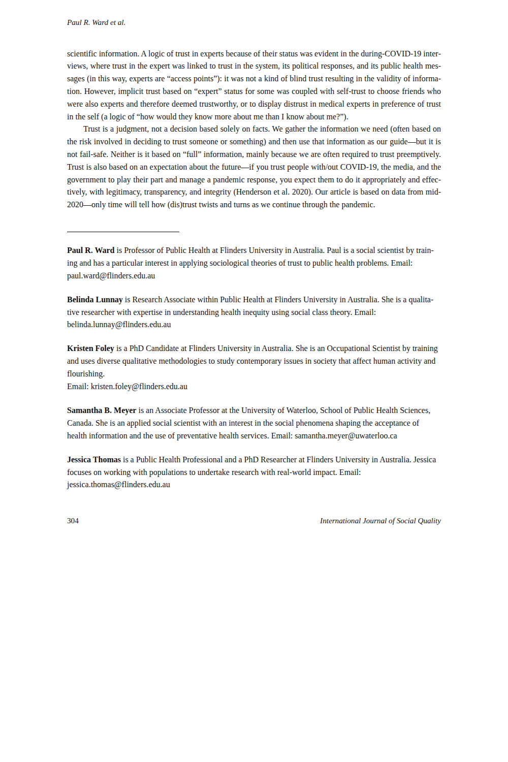Paul R. Ward et al.
scientific information. A logic of trust in experts because of their status was evident in the during-COVID-19 interviews, where trust in the expert was linked to trust in the system, its political responses, and its public health messages (in this way, experts are “access points”): it was not a kind of blind trust resulting in the validity of information. However, implicit trust based on “expert” status for some was coupled with self-trust to choose friends who were also experts and therefore deemed trustworthy, or to display distrust in medical experts in preference of trust in the self (a logic of “how would they know more about me than I know about me?”).
Trust is a judgment, not a decision based solely on facts. We gather the information we need (often based on the risk involved in deciding to trust someone or something) and then use that information as our guide—but it is not fail-safe. Neither is it based on “full” information, mainly because we are often required to trust preemptively. Trust is also based on an expectation about the future—if you trust people with/out COVID-19, the media, and the government to play their part and manage a pandemic response, you expect them to do it appropriately and effectively, with legitimacy, transparency, and integrity (Henderson et al. 2020). Our article is based on data from mid-2020—only time will tell how (dis)trust twists and turns as we continue through the pandemic.
Paul R. Ward is Professor of Public Health at Flinders University in Australia. Paul is a social scientist by training and has a particular interest in applying sociological theories of trust to public health problems. Email: paul.ward@flinders.edu.au
Belinda Lunnay is Research Associate within Public Health at Flinders University in Australia. She is a qualitative researcher with expertise in understanding health inequity using social class theory. Email: belinda.lunnay@flinders.edu.au
Kristen Foley is a PhD Candidate at Flinders University in Australia. She is an Occupational Scientist by training and uses diverse qualitative methodologies to study contemporary issues in society that affect human activity and flourishing.
Email: kristen.foley@flinders.edu.au
Samantha B. Meyer is an Associate Professor at the University of Waterloo, School of Public Health Sciences, Canada. She is an applied social scientist with an interest in the social phenomena shaping the acceptance of health information and the use of preventative health services. Email: samantha.meyer@uwaterloo.ca
Jessica Thomas is a Public Health Professional and a PhD Researcher at Flinders University in Australia. Jessica focuses on working with populations to undertake research with real-world impact. Email: jessica.thomas@flinders.edu.au
304 International Journal of Social Quality